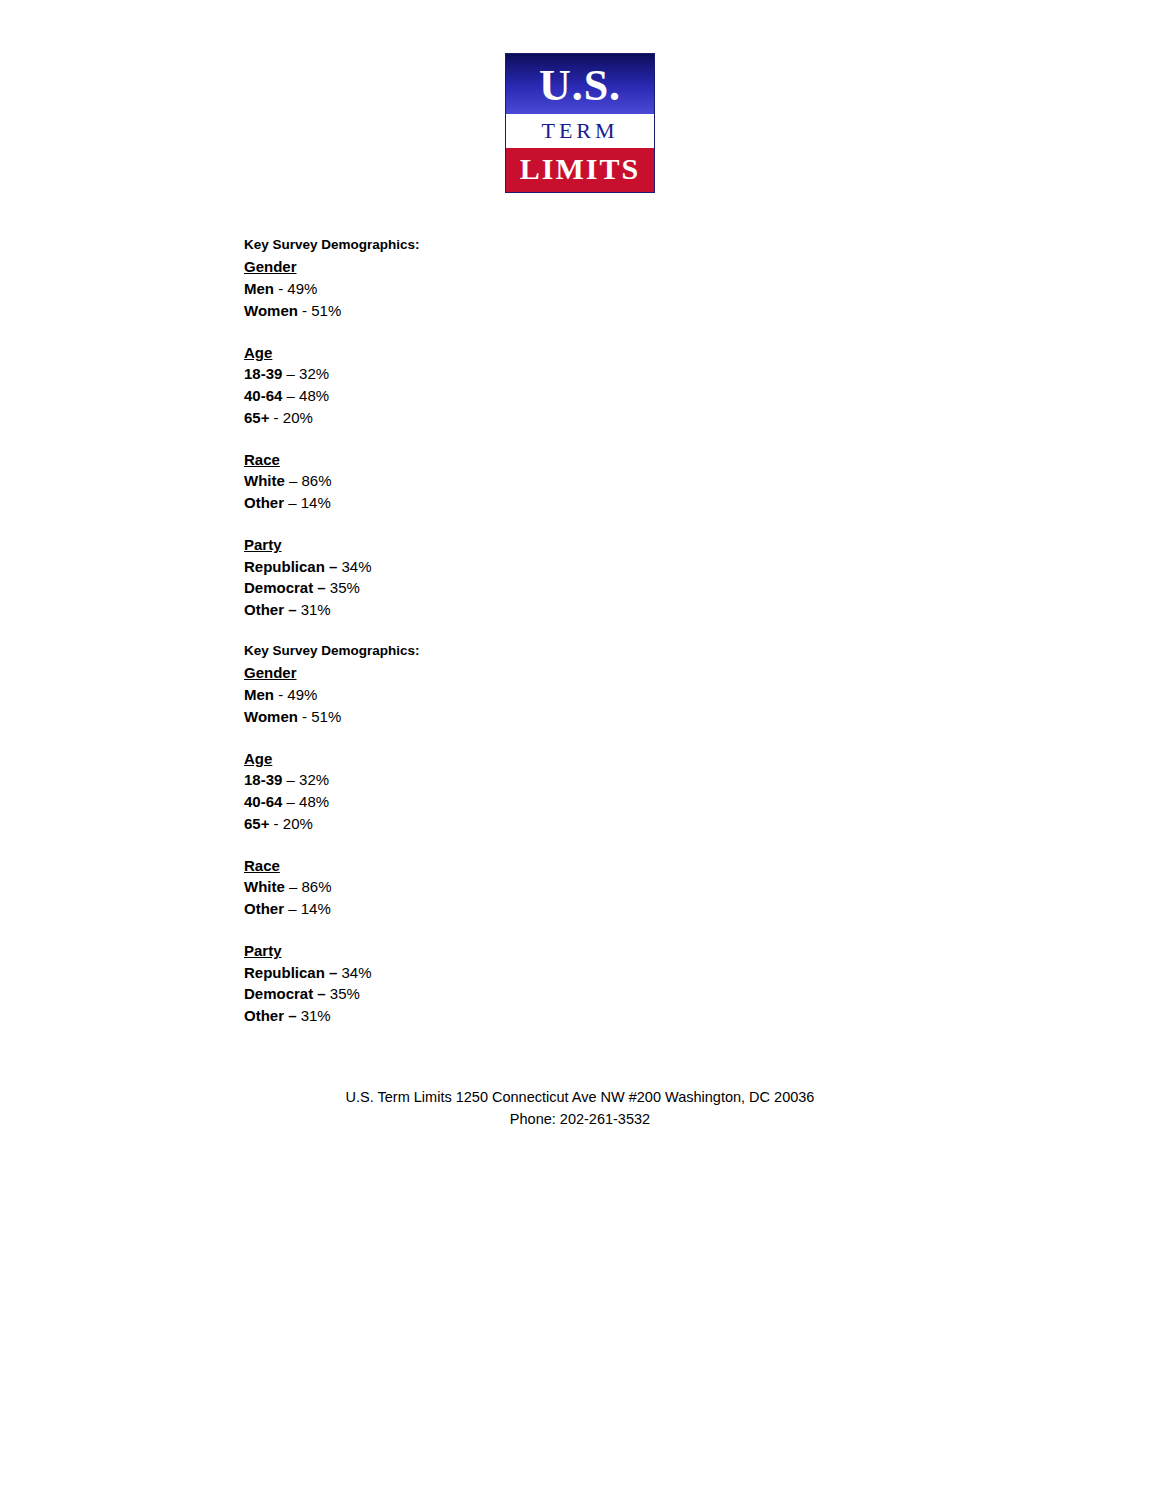U.S.
TERM
LIMITS
Key Survey Demographics:
Gender
Men - 49%
Women - 51%
Age
18-39 – 32%
40-64 – 48%
65+ - 20%
Race
White – 86%
Other – 14%
Party
Republican – 34%
Democrat – 35%
Other – 31%
Key Survey Demographics:
Gender
Men - 49%
Women - 51%
Age
18-39 – 32%
40-64 – 48%
65+ - 20%
Race
White – 86%
Other – 14%
Party
Republican – 34%
Democrat – 35%
Other – 31%
U.S. Term Limits 1250 Connecticut Ave NW #200 Washington, DC 20036
Phone: 202-261-3532